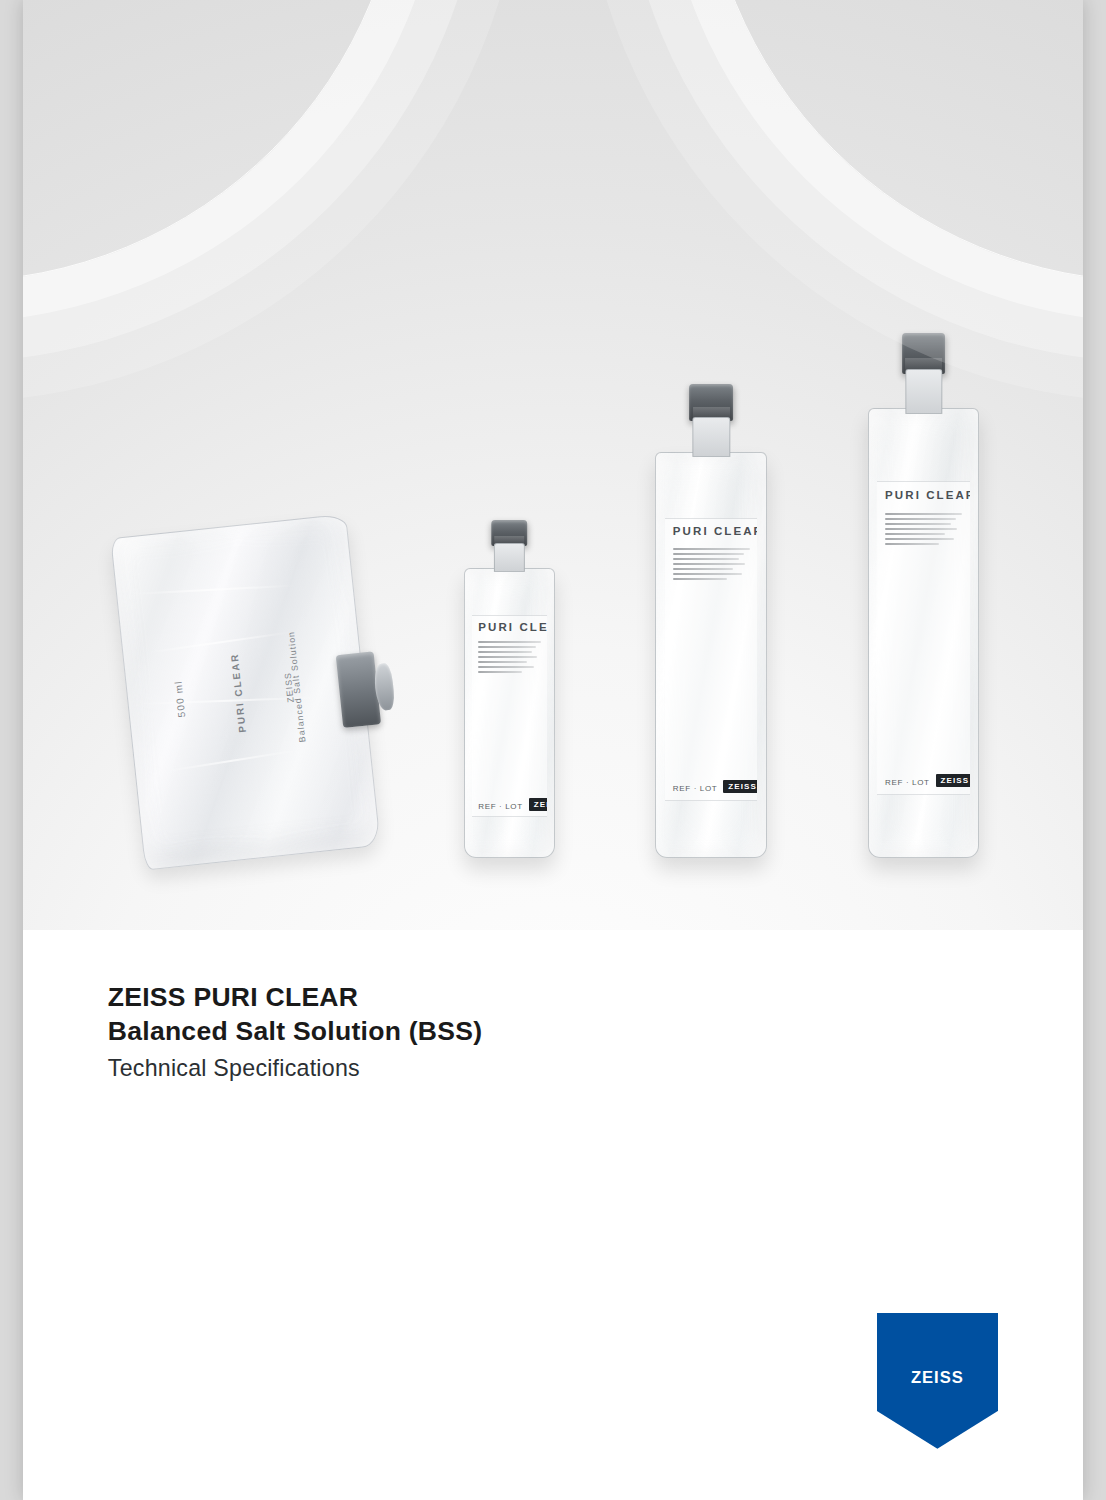500 ml PURI CLEAR Balanced Salt Solution ZEISS
PURI CLEAR
REF · LOT ZEISS
PURI CLEAR
REF · LOT ZEISS
PURI CLEAR
REF · LOT ZEISS
ZEISS PURI CLEAR Balanced Salt Solution (BSS)
Technical Specifications
ZEISS